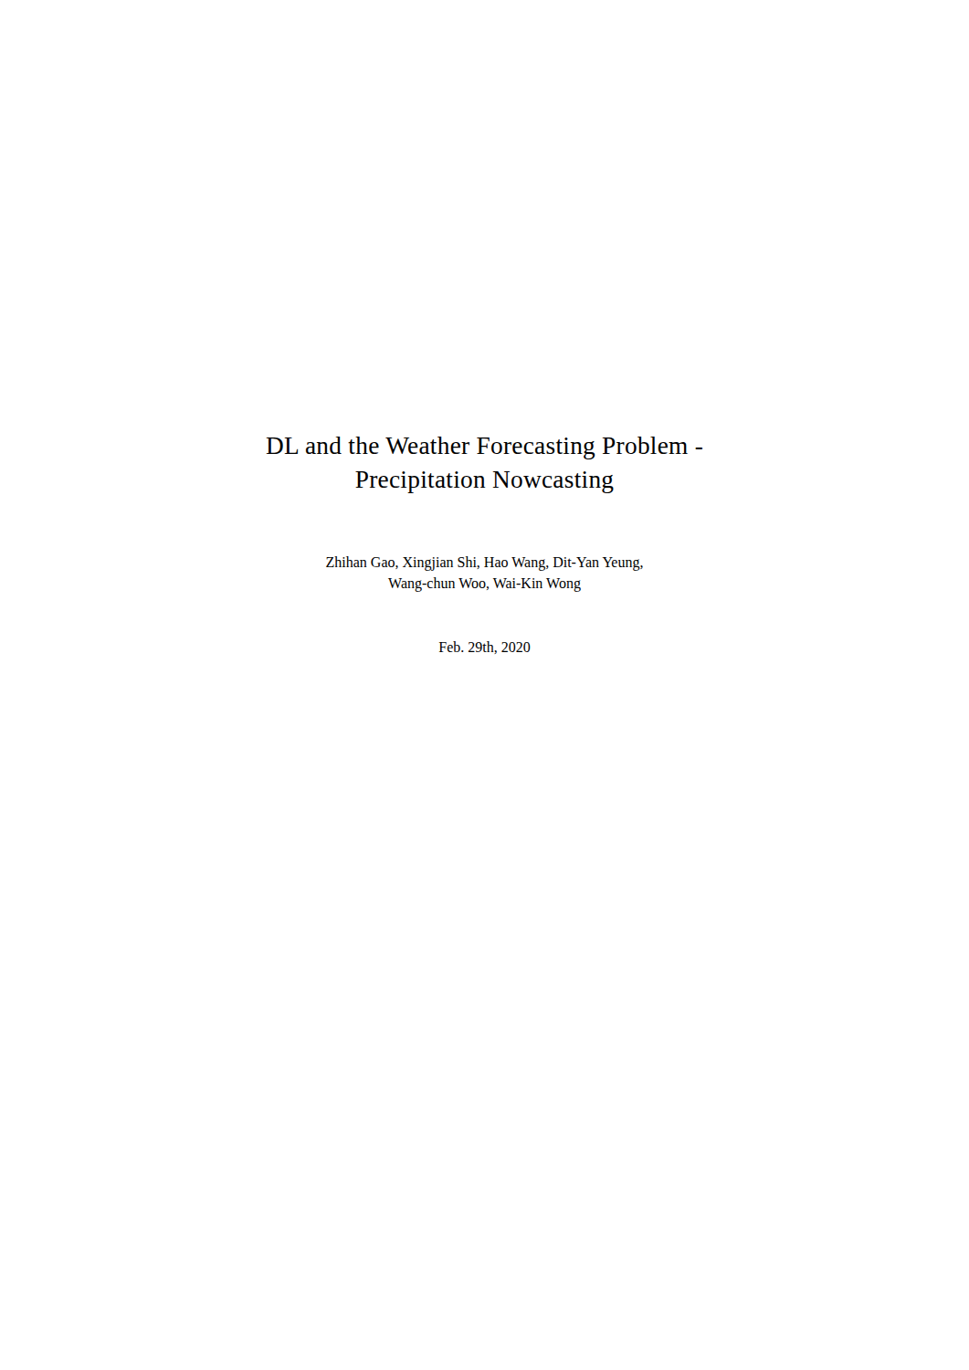DL and the Weather Forecasting Problem -
Precipitation Nowcasting
Zhihan Gao, Xingjian Shi, Hao Wang, Dit-Yan Yeung,
Wang-chun Woo, Wai-Kin Wong
Feb. 29th, 2020